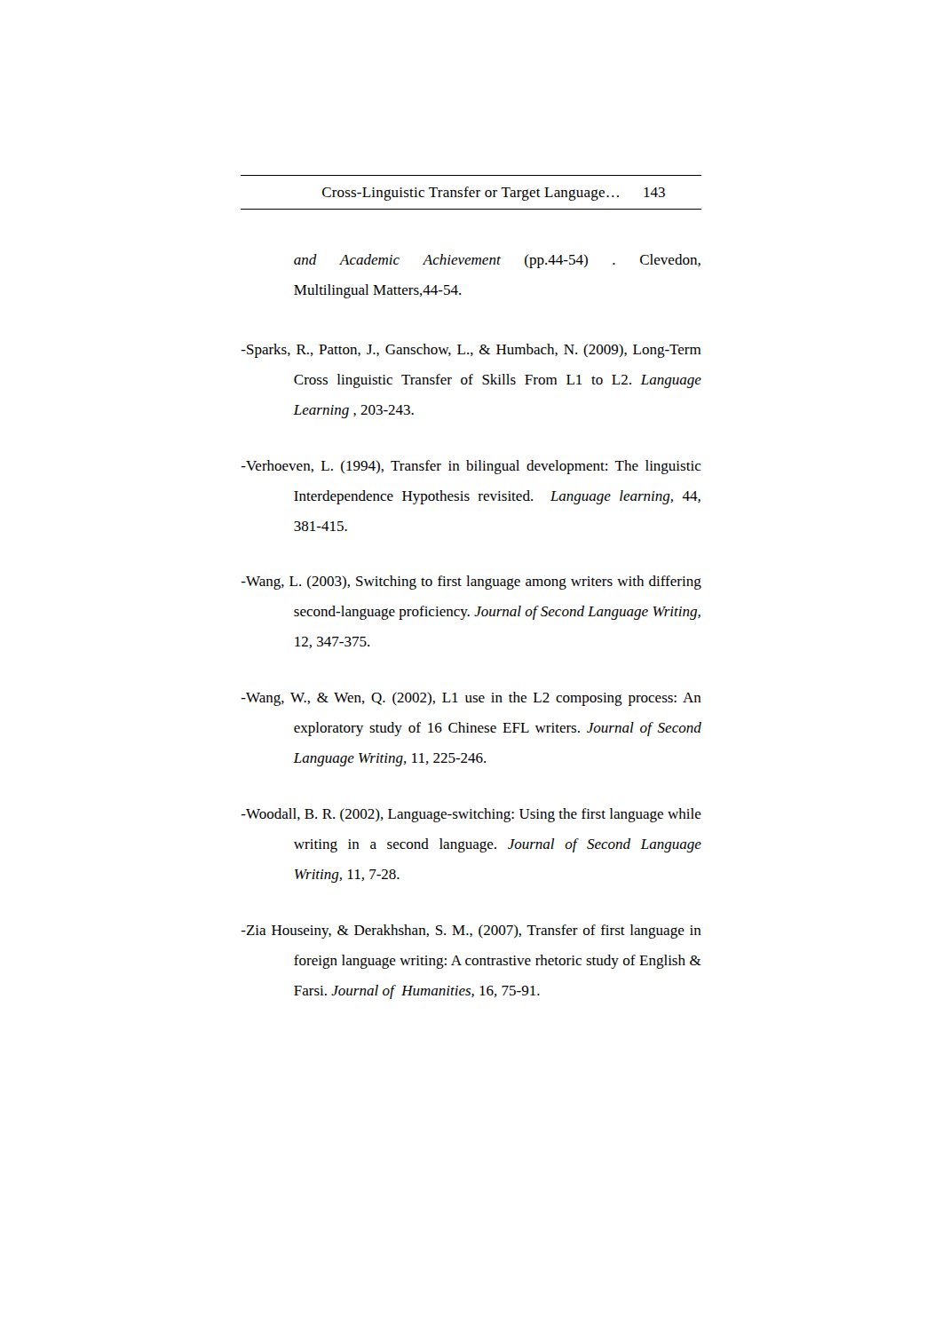Cross-Linguistic Transfer or Target Language… 143
and Academic Achievement(pp.44-54). Clevedon, Multilingual Matters,44-54.
-Sparks, R., Patton, J., Ganschow, L., & Humbach, N. (2009), Long-Term Cross linguistic Transfer of Skills From L1 to L2. Language Learning , 203-243.
-Verhoeven, L. (1994), Transfer in bilingual development: The linguistic Interdependence Hypothesis revisited. Language learning, 44, 381-415.
-Wang, L. (2003), Switching to first language among writers with differing second-language proficiency. Journal of Second Language Writing, 12, 347-375.
-Wang, W., & Wen, Q. (2002), L1 use in the L2 composing process: An exploratory study of 16 Chinese EFL writers. Journal of Second Language Writing, 11, 225-246.
-Woodall, B. R. (2002), Language-switching: Using the first language while writing in a second language. Journal of Second Language Writing, 11, 7-28.
-Zia Houseiny, & Derakhshan, S. M., (2007), Transfer of first language in foreign language writing: A contrastive rhetoric study of English & Farsi. Journal of Humanities, 16, 75-91.